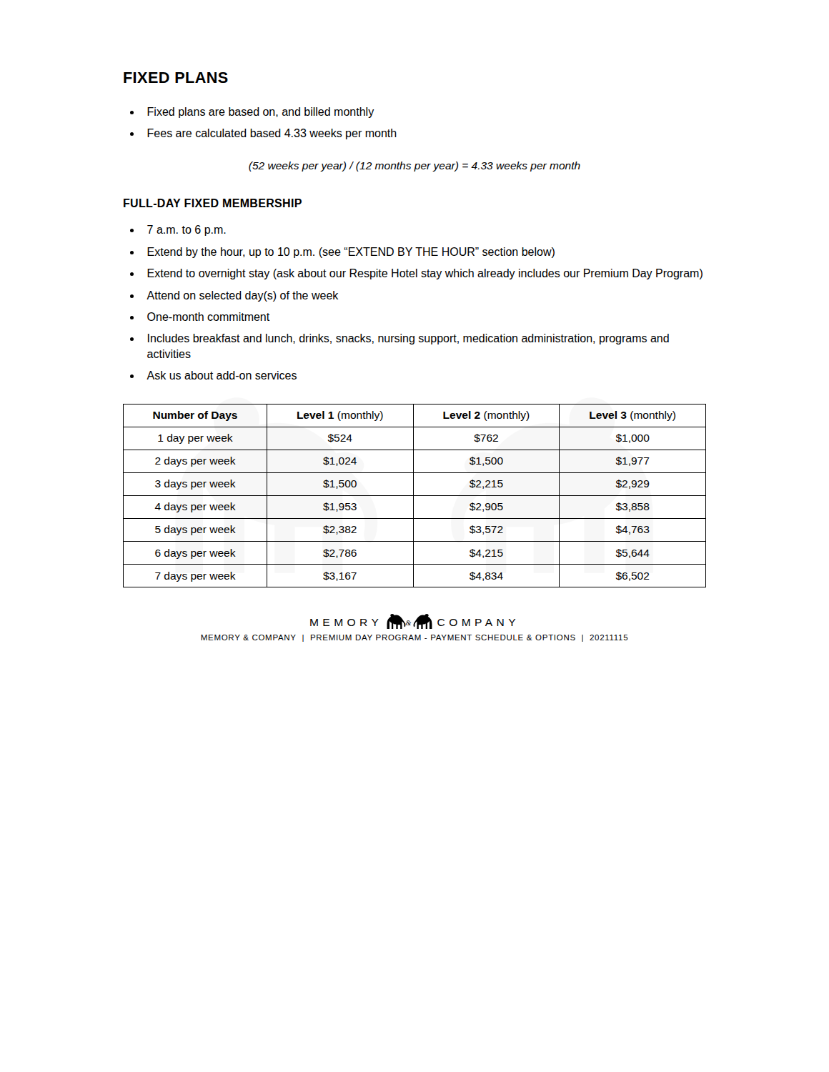FIXED PLANS
Fixed plans are based on, and billed monthly
Fees are calculated based 4.33 weeks per month
(52 weeks per year) / (12 months per year) = 4.33 weeks per month
FULL-DAY FIXED MEMBERSHIP
7 a.m. to 6 p.m.
Extend by the hour, up to 10 p.m. (see “EXTEND BY THE HOUR” section below)
Extend to overnight stay (ask about our Respite Hotel stay which already includes our Premium Day Program)
Attend on selected day(s) of the week
One-month commitment
Includes breakfast and lunch, drinks, snacks, nursing support, medication administration, programs and activities
Ask us about add-on services
| Number of Days | Level 1 (monthly) | Level 2 (monthly) | Level 3 (monthly) |
| --- | --- | --- | --- |
| 1 day per week | $524 | $762 | $1,000 |
| 2 days per week | $1,024 | $1,500 | $1,977 |
| 3 days per week | $1,500 | $2,215 | $2,929 |
| 4 days per week | $1,953 | $2,905 | $3,858 |
| 5 days per week | $2,382 | $3,572 | $4,763 |
| 6 days per week | $2,786 | $4,215 | $5,644 |
| 7 days per week | $3,167 | $4,834 | $6,502 |
MEMORY & COMPANY
MEMORY & COMPANY | PREMIUM DAY PROGRAM - PAYMENT SCHEDULE & OPTIONS | 20211115